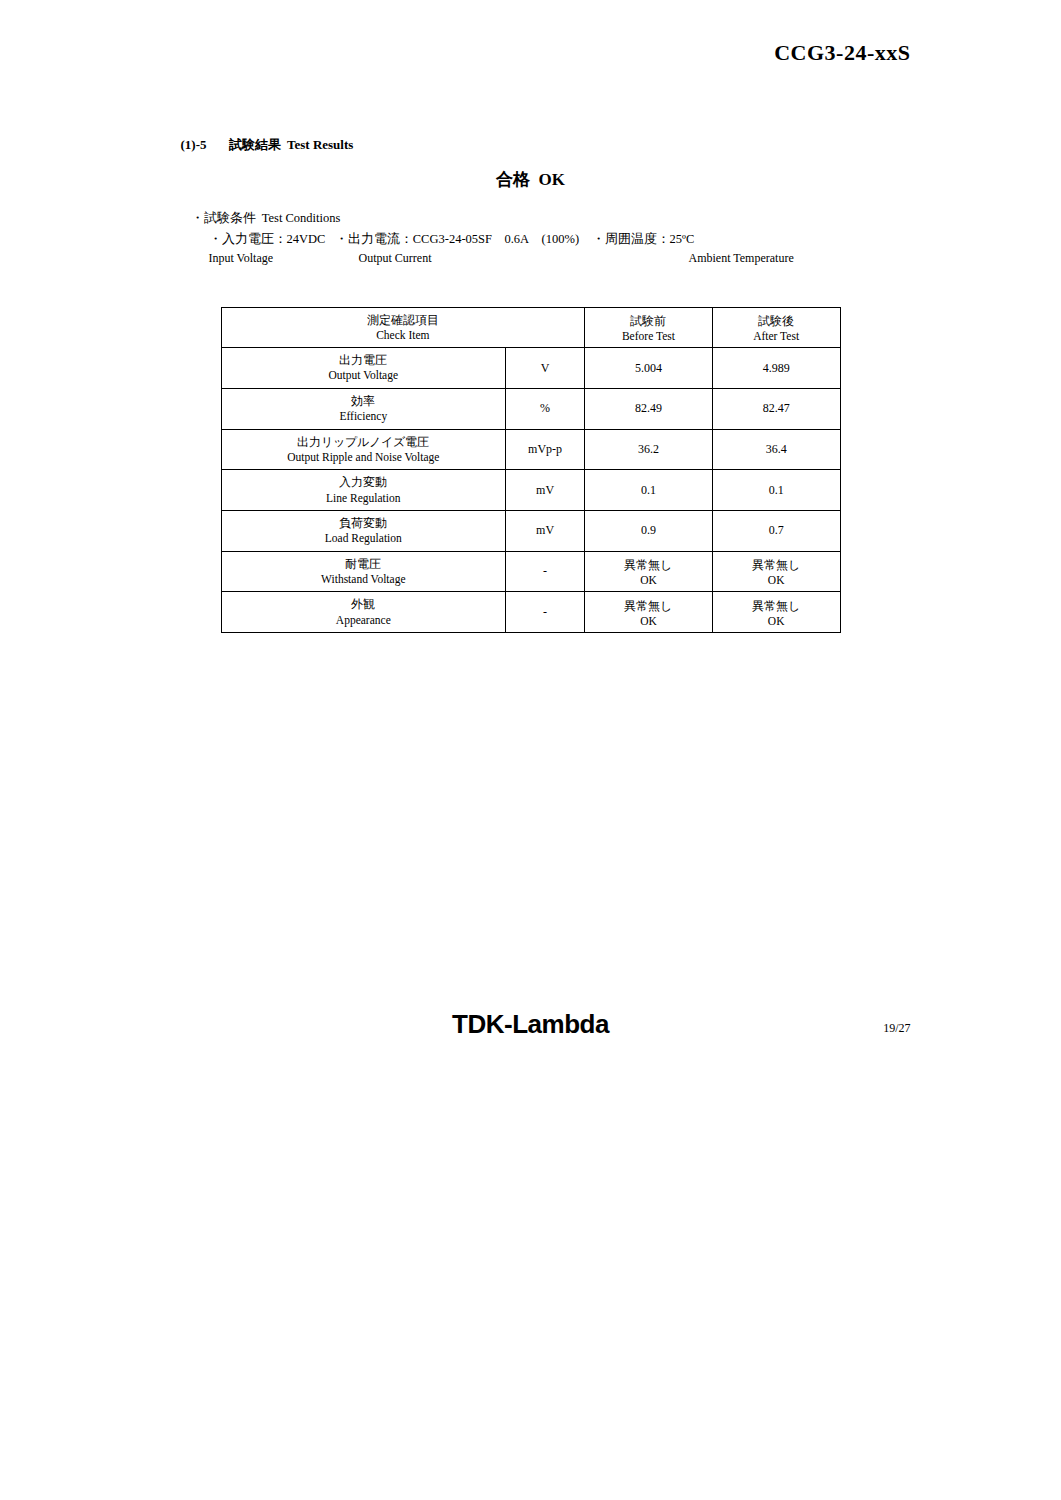CCG3-24-xxS
(1)-5試験結果 Test Results
合格 OK
・試験条件 Test Conditions
・入力電圧：24VDC ・出力電流：CCG3-24-05SF 0.6A (100%) ・周囲温度：25ºC
Input Voltage Output Current Ambient Temperature
| 測定確認項目 Check Item | 試験前 Before Test | 試験後 After Test |
| --- | --- | --- |
| 出力電圧 Output Voltage | V | 5.004 | 4.989 |
| 効率 Efficiency | % | 82.49 | 82.47 |
| 出力リップルノイズ電圧 Output Ripple and Noise Voltage | mVp-p | 36.2 | 36.4 |
| 入力変動 Line Regulation | mV | 0.1 | 0.1 |
| 負荷変動 Load Regulation | mV | 0.9 | 0.7 |
| 耐電圧 Withstand Voltage | - | 異常無し OK | 異常無し OK |
| 外観 Appearance | - | 異常無し OK | 異常無し OK |
TDK-Lambda
19/27